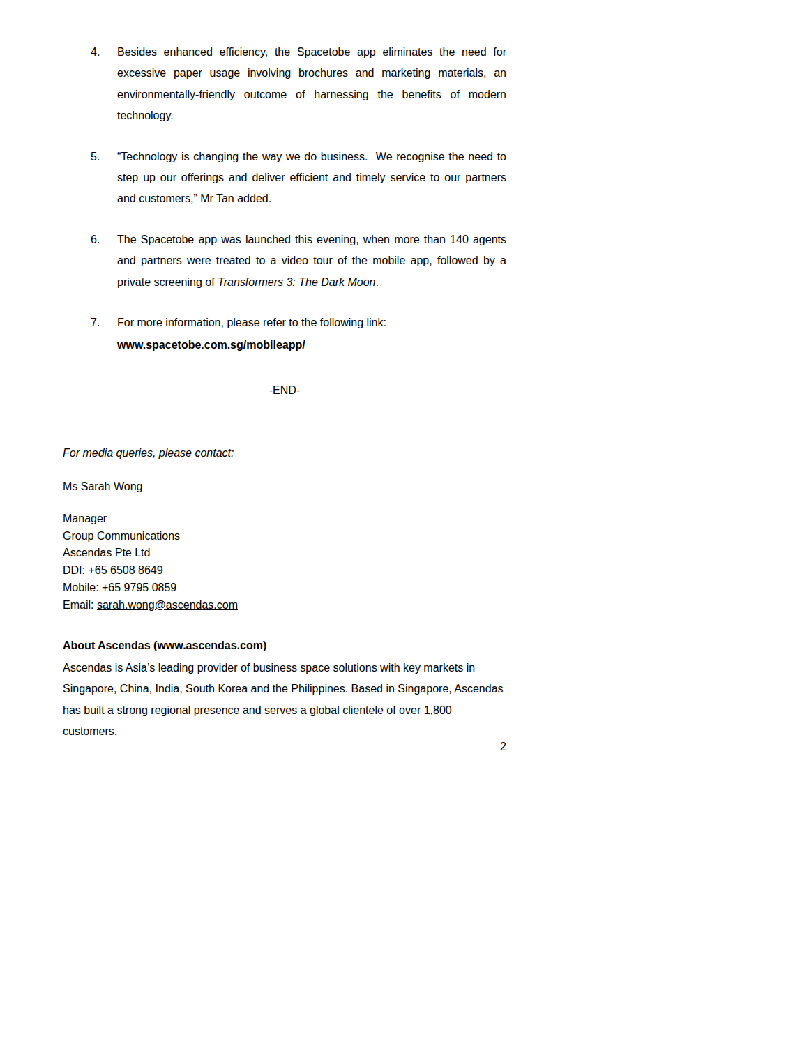Besides enhanced efficiency, the Spacetobe app eliminates the need for excessive paper usage involving brochures and marketing materials, an environmentally-friendly outcome of harnessing the benefits of modern technology.
“Technology is changing the way we do business. We recognise the need to step up our offerings and deliver efficient and timely service to our partners and customers,” Mr Tan added.
The Spacetobe app was launched this evening, when more than 140 agents and partners were treated to a video tour of the mobile app, followed by a private screening of Transformers 3: The Dark Moon.
For more information, please refer to the following link: www.spacetobe.com.sg/mobileapp/
-END-
For media queries, please contact:
Ms Sarah Wong
Manager
Group Communications
Ascendas Pte Ltd
DDI: +65 6508 8649
Mobile: +65 9795 0859
Email: sarah.wong@ascendas.com
About Ascendas (www.ascendas.com)
Ascendas is Asia’s leading provider of business space solutions with key markets in Singapore, China, India, South Korea and the Philippines. Based in Singapore, Ascendas has built a strong regional presence and serves a global clientele of over 1,800 customers.
2